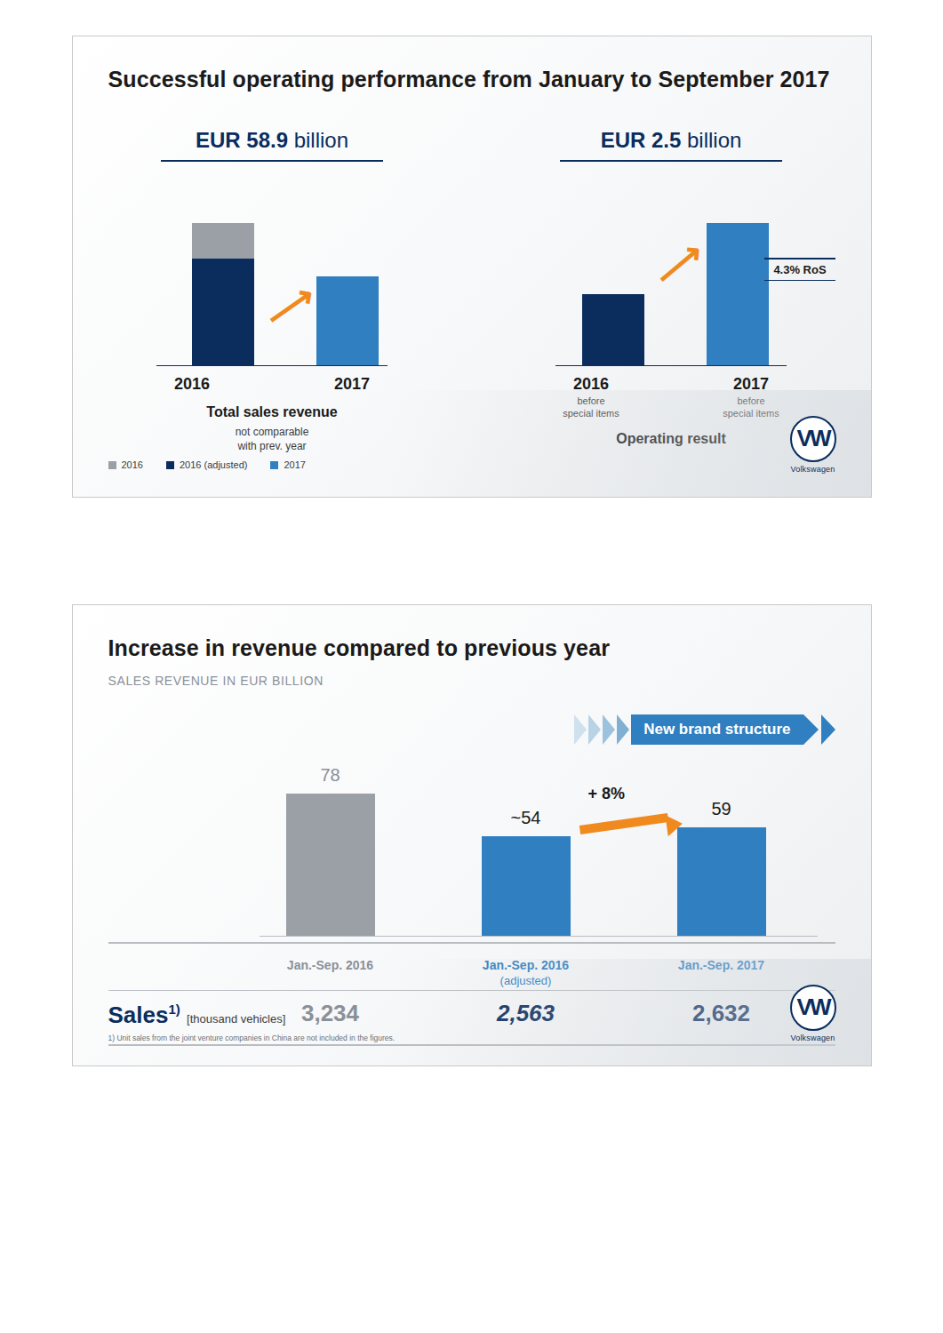Successful operating performance from January to September 2017
EUR 58.9 billion
⟶
2016
2017
Total sales revenue
not comparable
with prev. year
EUR 2.5 billion
⟶
4.3% RoS
2016
before
special items
2017
before
special items
Operating result
2016
2016 (adjusted)
2017
VW
Volkswagen
Increase in revenue compared to previous year
Sales revenue in EUR billion
New brand structure
78
~54
59
+ 8%
Jan.-Sep. 2016
Jan.-Sep. 2016(adjusted)
Jan.-Sep. 2017
Sales1) [thousand vehicles]
3,234
2,563
2,632
1) Unit sales from the joint venture companies in China are not included in the figures.
VW
Volkswagen